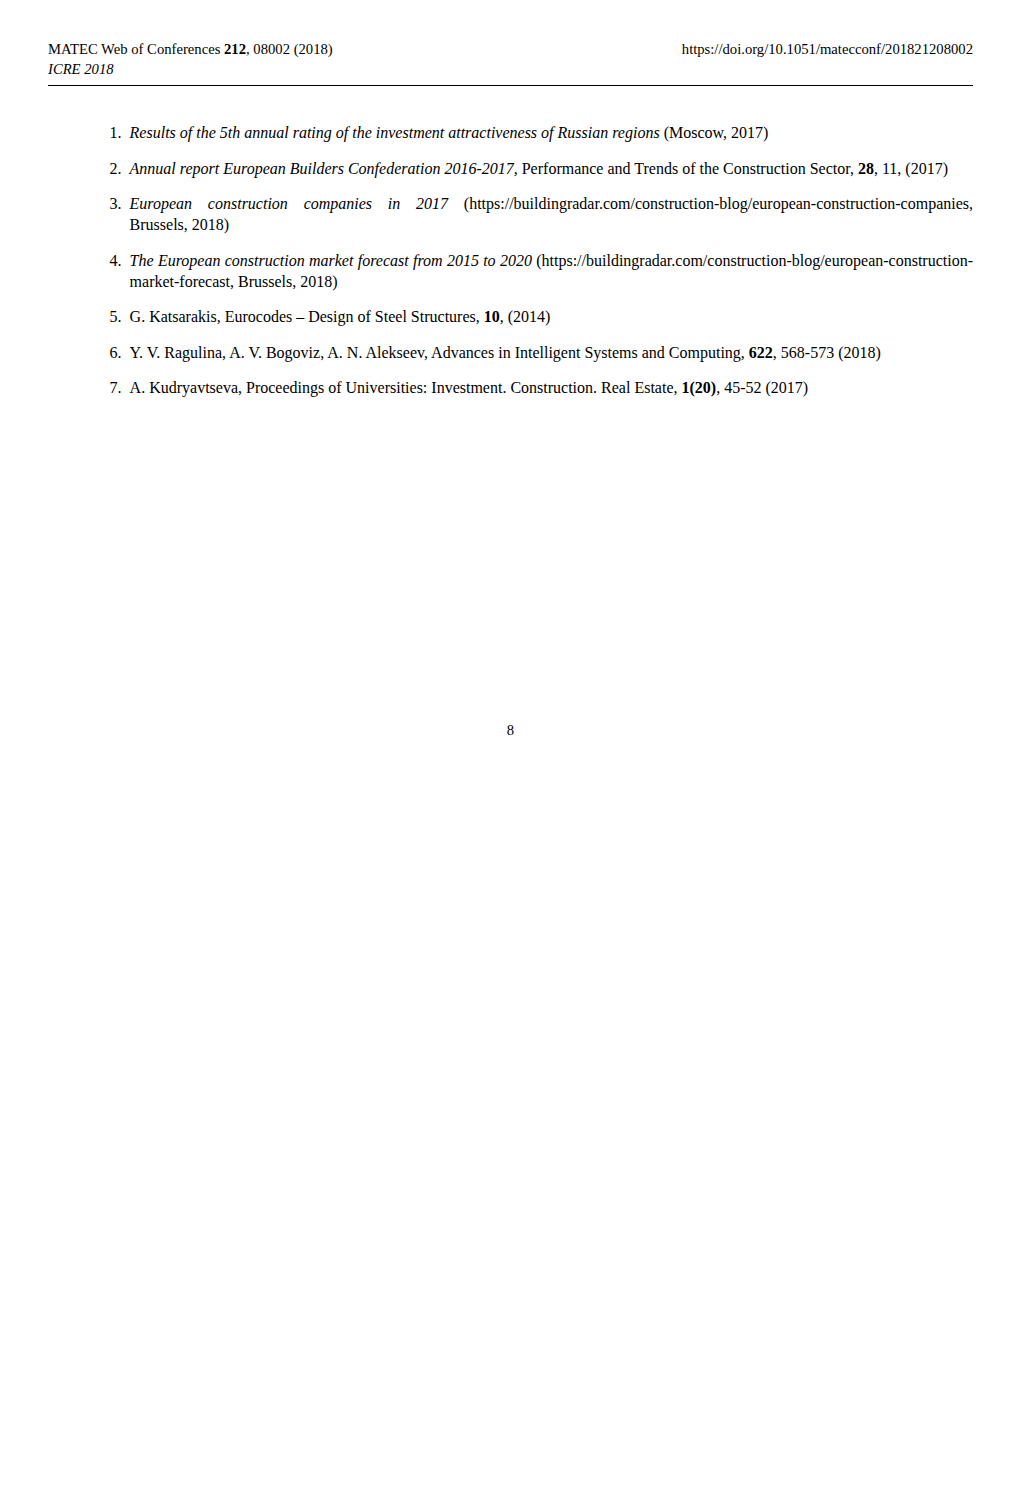MATEC Web of Conferences 212, 08002 (2018)
ICRE 2018
https://doi.org/10.1051/matecconf/201821208002
Results of the 5th annual rating of the investment attractiveness of Russian regions (Moscow, 2017)
Annual report European Builders Confederation 2016-2017, Performance and Trends of the Construction Sector, 28, 11, (2017)
European construction companies in 2017 (https://buildingradar.com/construction-blog/european-construction-companies, Brussels, 2018)
The European construction market forecast from 2015 to 2020 (https://buildingradar.com/construction-blog/european-construction-market-forecast, Brussels, 2018)
G. Katsarakis, Eurocodes – Design of Steel Structures, 10, (2014)
Y. V. Ragulina, A. V. Bogoviz, A. N. Alekseev, Advances in Intelligent Systems and Computing, 622, 568-573 (2018)
A. Kudryavtseva, Proceedings of Universities: Investment. Construction. Real Estate, 1(20), 45-52 (2017)
8